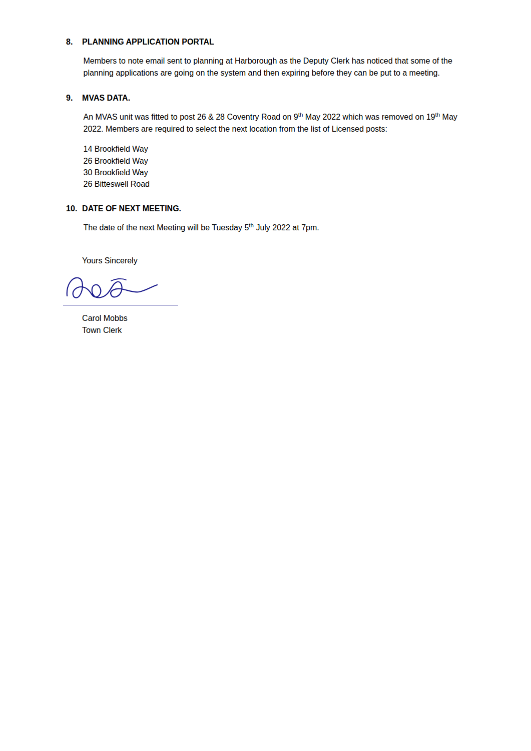Planning Application Portal
Members to note email sent to planning at Harborough as the Deputy Clerk has noticed that some of the planning applications are going on the system and then expiring before they can be put to a meeting.
MVAS Data.
An MVAS unit was fitted to post 26 & 28 Coventry Road on 9th May 2022 which was removed on 19th May 2022. Members are required to select the next location from the list of Licensed posts:
14 Brookfield Way
26 Brookfield Way
30 Brookfield Way
26 Bitteswell Road
Date of Next Meeting.
The date of the next Meeting will be Tuesday 5th July 2022 at 7pm.
Yours Sincerely
Carol Mobbs
Town Clerk